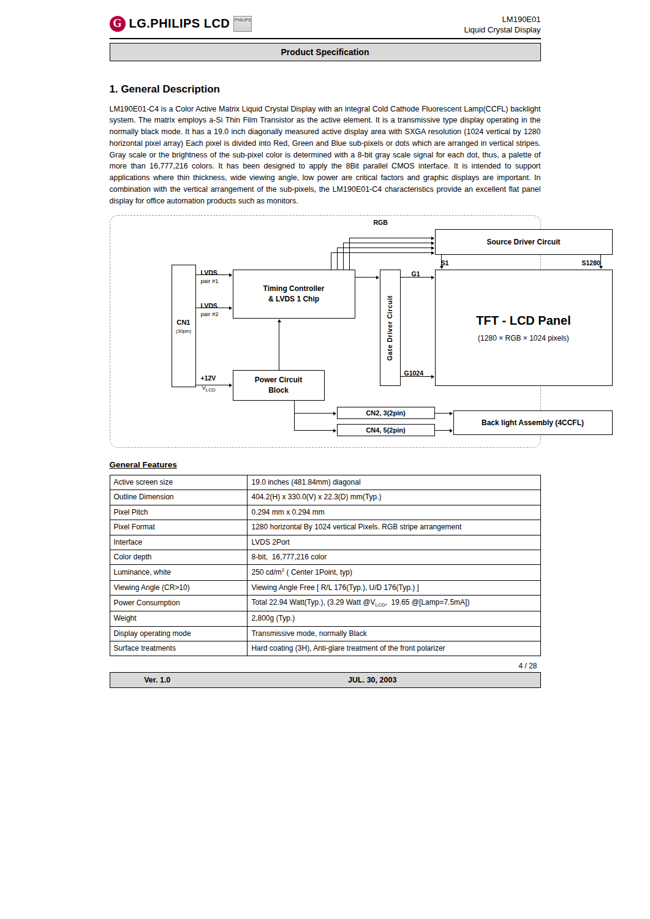G
LG.PHILIPS LCD
PHILIPS
LM190E01
Liquid Crystal Display
Product Specification
1. General Description
LM190E01-C4 is a Color Active Matrix Liquid Crystal Display with an integral Cold Cathode Fluorescent Lamp(CCFL) backlight system. The matrix employs a-Si Thin Film Transistor as the active element. It is a transmissive type display operating in the normally black mode. It has a 19.0 inch diagonally measured active display area with SXGA resolution (1024 vertical by 1280 horizontal pixel array) Each pixel is divided into Red, Green and Blue sub-pixels or dots which are arranged in vertical stripes. Gray scale or the brightness of the sub-pixel color is determined with a 8-bit gray scale signal for each dot, thus, a palette of more than 16,777,216 colors. It has been designed to apply the 8Bit parallel CMOS interface. It is intended to support applications where thin thickness, wide viewing angle, low power are critical factors and graphic displays are important. In combination with the vertical arrangement of the sub-pixels, the LM190E01-C4 characteristics provide an excellent flat panel display for office automation products such as monitors.
RGB
Source Driver Circuit
S1
S1280
TFT - LCD Panel
(1280 × RGB × 1024 pixels)
G1
G1024
Gate Driver Circuit
Timing Controller
& LVDS 1 Chip
CN1
(30pin)
LVDS
pair #1
LVDS
pair #2
+12V
VLCD
Power Circuit
Block
CN2, 3(2pin)
CN4, 5(2pin)
Back light Assembly (4CCFL)
General Features
| Active screen size | 19.0 inches (481.84mm) diagonal |
| Outline Dimension | 404.2(H) x 330.0(V) x 22.3(D) mm(Typ.) |
| Pixel Pitch | 0.294 mm x 0.294 mm |
| Pixel Format | 1280 horizontal By 1024 vertical Pixels. RGB stripe arrangement |
| Interface | LVDS 2Port |
| Color depth | 8-bit, 16,777,216 color |
| Luminance, white | 250 cd/m 2 ( Center 1Point, typ) |
| Viewing Angle (CR>10) | Viewing Angle Free [ R/L 176(Typ.), U/D 176(Typ.) ] |
| Power Consumption | Total 22.94 Watt(Typ.), (3.29 Watt @V LCD , 19.65 @[Lamp=7.5mA]) |
| Weight | 2,800g (Typ.) |
| Display operating mode | Transmissive mode, normally Black |
| Surface treatments | Hard coating (3H), Anti-glare treatment of the front polarizer |
4 / 28
Ver. 1.0
JUL. 30, 2003